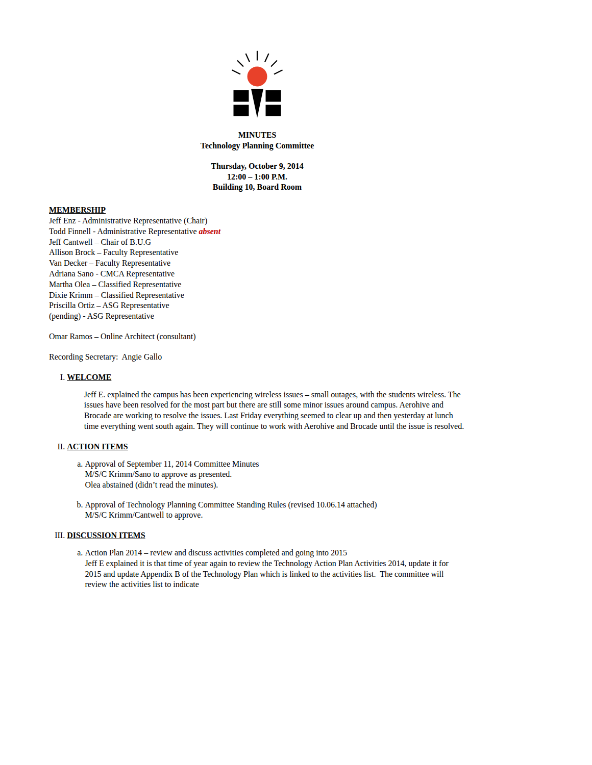MINUTES
Technology Planning Committee
Thursday, October 9, 2014
12:00 – 1:00 P.M.
Building 10, Board Room
MEMBERSHIP
Jeff Enz - Administrative Representative (Chair)
Todd Finnell - Administrative Representative absent
Jeff Cantwell – Chair of B.U.G
Allison Brock – Faculty Representative
Van Decker – Faculty Representative
Adriana Sano - CMCA Representative
Martha Olea – Classified Representative
Dixie Krimm – Classified Representative
Priscilla Ortiz – ASG Representative
(pending) - ASG Representative
Omar Ramos – Online Architect (consultant)
Recording Secretary: Angie Gallo
WELCOME
Jeff E. explained the campus has been experiencing wireless issues – small outages, with the students wireless. The issues have been resolved for the most part but there are still some minor issues around campus. Aerohive and Brocade are working to resolve the issues. Last Friday everything seemed to clear up and then yesterday at lunch time everything went south again. They will continue to work with Aerohive and Brocade until the issue is resolved.
ACTION ITEMS
Approval of September 11, 2014 Committee Minutes
M/S/C Krimm/Sano to approve as presented.
Olea abstained (didn’t read the minutes).
Approval of Technology Planning Committee Standing Rules (revised 10.06.14 attached)
M/S/C Krimm/Cantwell to approve.
DISCUSSION ITEMS
Action Plan 2014 – review and discuss activities completed and going into 2015
Jeff E explained it is that time of year again to review the Technology Action Plan Activities 2014, update it for 2015 and update Appendix B of the Technology Plan which is linked to the activities list. The committee will review the activities list to indicate